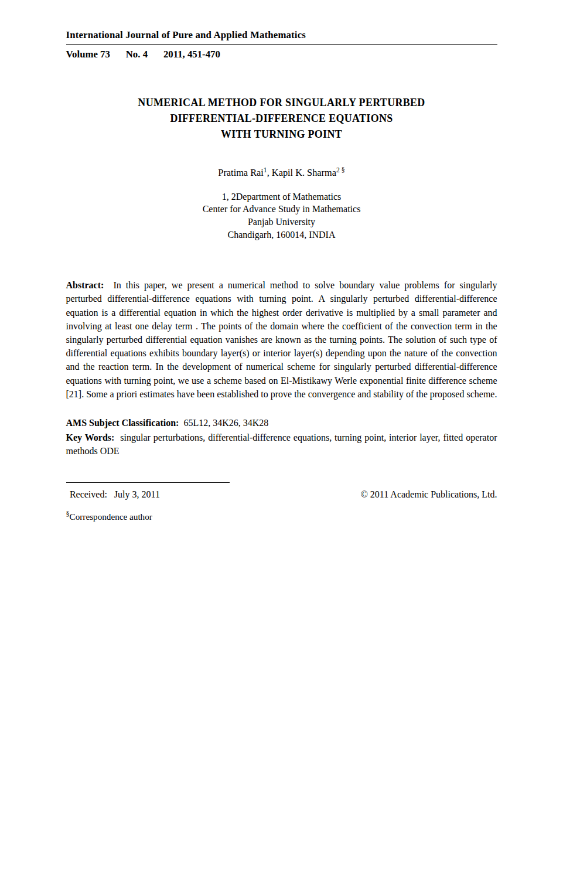International Journal of Pure and Applied Mathematics
Volume 73 No. 4 2011, 451-470
NUMERICAL METHOD FOR SINGULARLY PERTURBED
DIFFERENTIAL-DIFFERENCE EQUATIONS
WITH TURNING POINT
Pratima Rai1, Kapil K. Sharma2 §
1, 2Department of Mathematics
Center for Advance Study in Mathematics
Panjab University
Chandigarh, 160014, INDIA
Abstract: In this paper, we present a numerical method to solve boundary value problems for singularly perturbed differential-difference equations with turning point. A singularly perturbed differential-difference equation is a differential equation in which the highest order derivative is multiplied by a small parameter and involving at least one delay term . The points of the domain where the coefficient of the convection term in the singularly perturbed differential equation vanishes are known as the turning points. The solution of such type of differential equations exhibits boundary layer(s) or interior layer(s) depending upon the nature of the convection and the reaction term. In the development of numerical scheme for singularly perturbed differential-difference equations with turning point, we use a scheme based on El-Mistikawy Werle exponential finite difference scheme [21]. Some a priori estimates have been established to prove the convergence and stability of the proposed scheme.
AMS Subject Classification: 65L12, 34K26, 34K28
Key Words: singular perturbations, differential-difference equations, turning point, interior layer, fitted operator methods ODE
Received: July 3, 2011 © 2011 Academic Publications, Ltd.
§Correspondence author